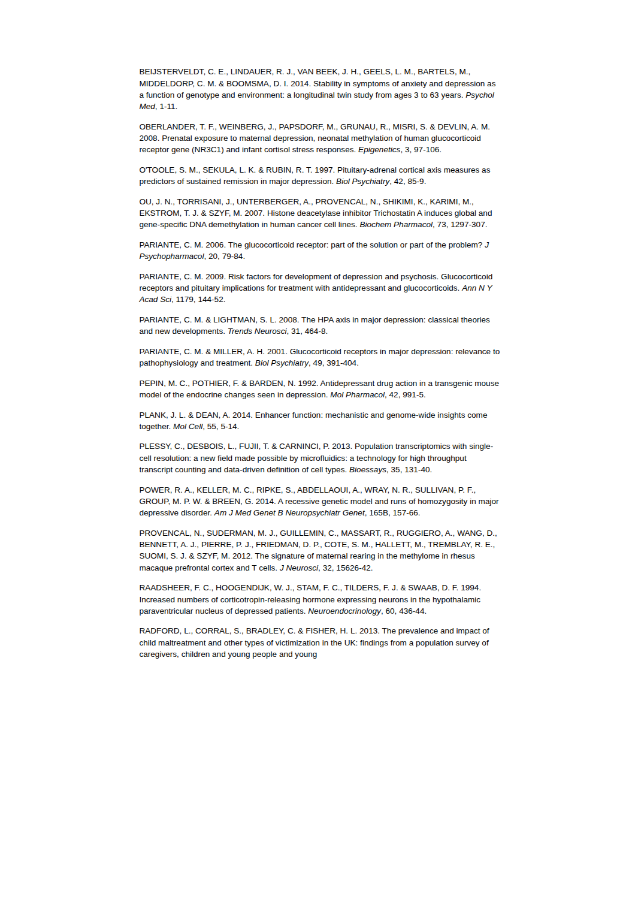BEIJSTERVELDT, C. E., LINDAUER, R. J., VAN BEEK, J. H., GEELS, L. M., BARTELS, M., MIDDELDORP, C. M. & BOOMSMA, D. I. 2014. Stability in symptoms of anxiety and depression as a function of genotype and environment: a longitudinal twin study from ages 3 to 63 years. Psychol Med, 1-11.
OBERLANDER, T. F., WEINBERG, J., PAPSDORF, M., GRUNAU, R., MISRI, S. & DEVLIN, A. M. 2008. Prenatal exposure to maternal depression, neonatal methylation of human glucocorticoid receptor gene (NR3C1) and infant cortisol stress responses. Epigenetics, 3, 97-106.
O'TOOLE, S. M., SEKULA, L. K. & RUBIN, R. T. 1997. Pituitary-adrenal cortical axis measures as predictors of sustained remission in major depression. Biol Psychiatry, 42, 85-9.
OU, J. N., TORRISANI, J., UNTERBERGER, A., PROVENCAL, N., SHIKIMI, K., KARIMI, M., EKSTROM, T. J. & SZYF, M. 2007. Histone deacetylase inhibitor Trichostatin A induces global and gene-specific DNA demethylation in human cancer cell lines. Biochem Pharmacol, 73, 1297-307.
PARIANTE, C. M. 2006. The glucocorticoid receptor: part of the solution or part of the problem? J Psychopharmacol, 20, 79-84.
PARIANTE, C. M. 2009. Risk factors for development of depression and psychosis. Glucocorticoid receptors and pituitary implications for treatment with antidepressant and glucocorticoids. Ann N Y Acad Sci, 1179, 144-52.
PARIANTE, C. M. & LIGHTMAN, S. L. 2008. The HPA axis in major depression: classical theories and new developments. Trends Neurosci, 31, 464-8.
PARIANTE, C. M. & MILLER, A. H. 2001. Glucocorticoid receptors in major depression: relevance to pathophysiology and treatment. Biol Psychiatry, 49, 391-404.
PEPIN, M. C., POTHIER, F. & BARDEN, N. 1992. Antidepressant drug action in a transgenic mouse model of the endocrine changes seen in depression. Mol Pharmacol, 42, 991-5.
PLANK, J. L. & DEAN, A. 2014. Enhancer function: mechanistic and genome-wide insights come together. Mol Cell, 55, 5-14.
PLESSY, C., DESBOIS, L., FUJII, T. & CARNINCI, P. 2013. Population transcriptomics with single-cell resolution: a new field made possible by microfluidics: a technology for high throughput transcript counting and data-driven definition of cell types. Bioessays, 35, 131-40.
POWER, R. A., KELLER, M. C., RIPKE, S., ABDELLAOUI, A., WRAY, N. R., SULLIVAN, P. F., GROUP, M. P. W. & BREEN, G. 2014. A recessive genetic model and runs of homozygosity in major depressive disorder. Am J Med Genet B Neuropsychiatr Genet, 165B, 157-66.
PROVENCAL, N., SUDERMAN, M. J., GUILLEMIN, C., MASSART, R., RUGGIERO, A., WANG, D., BENNETT, A. J., PIERRE, P. J., FRIEDMAN, D. P., COTE, S. M., HALLETT, M., TREMBLAY, R. E., SUOMI, S. J. & SZYF, M. 2012. The signature of maternal rearing in the methylome in rhesus macaque prefrontal cortex and T cells. J Neurosci, 32, 15626-42.
RAADSHEER, F. C., HOOGENDIJK, W. J., STAM, F. C., TILDERS, F. J. & SWAAB, D. F. 1994. Increased numbers of corticotropin-releasing hormone expressing neurons in the hypothalamic paraventricular nucleus of depressed patients. Neuroendocrinology, 60, 436-44.
RADFORD, L., CORRAL, S., BRADLEY, C. & FISHER, H. L. 2013. The prevalence and impact of child maltreatment and other types of victimization in the UK: findings from a population survey of caregivers, children and young people and young